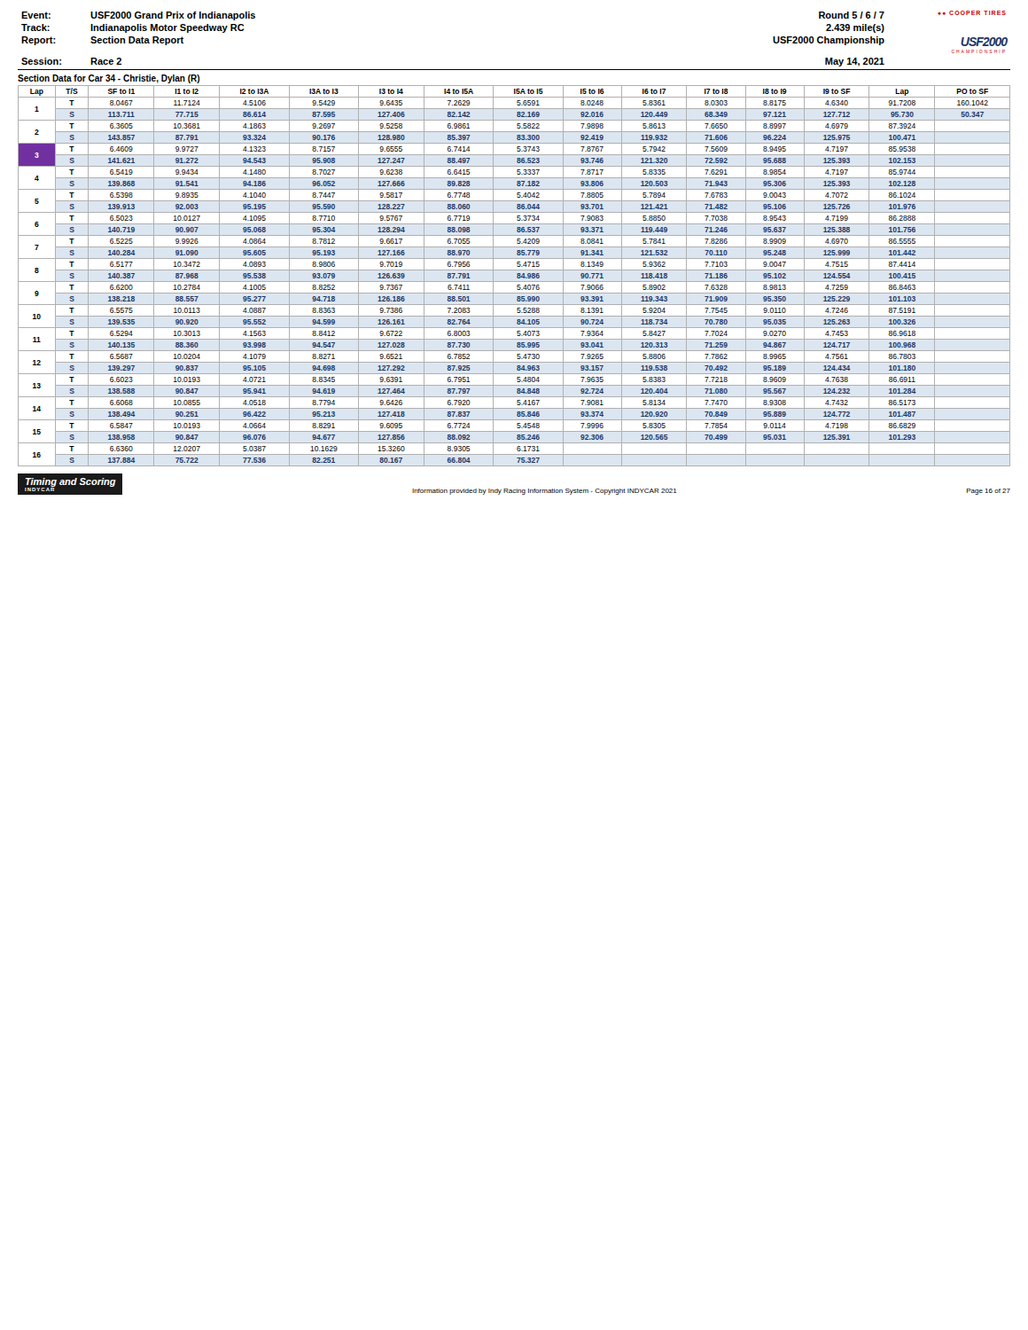| Event: | USF2000 Grand Prix of Indianapolis | Round 5 / 6 / 7 | ●● COOPER TIRES |
| Track: | Indianapolis Motor Speedway RC | 2.439 mile(s) |
| Report: | Section Data Report | USF2000 Championship | USF2000 CHAMPIONSHIP |
| Session: | Race 2 | May 14, 2021 | |
Section Data for Car 34 - Christie, Dylan (R)
| Lap | T/S | SF to I1 | I1 to I2 | I2 to I3A | I3A to I3 | I3 to I4 | I4 to I5A | I5A to I5 | I5 to I6 | I6 to I7 | I7 to I8 | I8 to I9 | I9 to SF | Lap | PO to SF |
| --- | --- | --- | --- | --- | --- | --- | --- | --- | --- | --- | --- | --- | --- | --- | --- |
| 1 | T | 8.0467 | 11.7124 | 4.5106 | 9.5429 | 9.6435 | 7.2629 | 5.6591 | 8.0248 | 5.8361 | 8.0303 | 8.8175 | 4.6340 | 91.7208 | 160.1042 |
| S | 113.711 | 77.715 | 86.614 | 87.595 | 127.406 | 82.142 | 82.169 | 92.016 | 120.449 | 68.349 | 97.121 | 127.712 | 95.730 | 50.347 |
| 2 | T | 6.3605 | 10.3681 | 4.1863 | 9.2697 | 9.5258 | 6.9861 | 5.5822 | 7.9898 | 5.8613 | 7.6650 | 8.8997 | 4.6979 | 87.3924 | |
| S | 143.857 | 87.791 | 93.324 | 90.176 | 128.980 | 85.397 | 83.300 | 92.419 | 119.932 | 71.606 | 96.224 | 125.975 | 100.471 | |
| 3 | T | 6.4609 | 9.9727 | 4.1323 | 8.7157 | 9.6555 | 6.7414 | 5.3743 | 7.8767 | 5.7942 | 7.5609 | 8.9495 | 4.7197 | 85.9538 | |
| S | 141.621 | 91.272 | 94.543 | 95.908 | 127.247 | 88.497 | 86.523 | 93.746 | 121.320 | 72.592 | 95.688 | 125.393 | 102.153 | |
| 4 | T | 6.5419 | 9.9434 | 4.1480 | 8.7027 | 9.6238 | 6.6415 | 5.3337 | 7.8717 | 5.8335 | 7.6291 | 8.9854 | 4.7197 | 85.9744 | |
| S | 139.868 | 91.541 | 94.186 | 96.052 | 127.666 | 89.828 | 87.182 | 93.806 | 120.503 | 71.943 | 95.306 | 125.393 | 102.128 | |
| 5 | T | 6.5398 | 9.8935 | 4.1040 | 8.7447 | 9.5817 | 6.7748 | 5.4042 | 7.8805 | 5.7894 | 7.6783 | 9.0043 | 4.7072 | 86.1024 | |
| S | 139.913 | 92.003 | 95.195 | 95.590 | 128.227 | 88.060 | 86.044 | 93.701 | 121.421 | 71.482 | 95.106 | 125.726 | 101.976 | |
| 6 | T | 6.5023 | 10.0127 | 4.1095 | 8.7710 | 9.5767 | 6.7719 | 5.3734 | 7.9083 | 5.8850 | 7.7038 | 8.9543 | 4.7199 | 86.2888 | |
| S | 140.719 | 90.907 | 95.068 | 95.304 | 128.294 | 88.098 | 86.537 | 93.371 | 119.449 | 71.246 | 95.637 | 125.388 | 101.756 | |
| 7 | T | 6.5225 | 9.9926 | 4.0864 | 8.7812 | 9.6617 | 6.7055 | 5.4209 | 8.0841 | 5.7841 | 7.8286 | 8.9909 | 4.6970 | 86.5555 | |
| S | 140.284 | 91.090 | 95.605 | 95.193 | 127.166 | 88.970 | 85.779 | 91.341 | 121.532 | 70.110 | 95.248 | 125.999 | 101.442 | |
| 8 | T | 6.5177 | 10.3472 | 4.0893 | 8.9806 | 9.7019 | 6.7956 | 5.4715 | 8.1349 | 5.9362 | 7.7103 | 9.0047 | 4.7515 | 87.4414 | |
| S | 140.387 | 87.968 | 95.538 | 93.079 | 126.639 | 87.791 | 84.986 | 90.771 | 118.418 | 71.186 | 95.102 | 124.554 | 100.415 | |
| 9 | T | 6.6200 | 10.2784 | 4.1005 | 8.8252 | 9.7367 | 6.7411 | 5.4076 | 7.9066 | 5.8902 | 7.6328 | 8.9813 | 4.7259 | 86.8463 | |
| S | 138.218 | 88.557 | 95.277 | 94.718 | 126.186 | 88.501 | 85.990 | 93.391 | 119.343 | 71.909 | 95.350 | 125.229 | 101.103 | |
| 10 | T | 6.5575 | 10.0113 | 4.0887 | 8.8363 | 9.7386 | 7.2083 | 5.5288 | 8.1391 | 5.9204 | 7.7545 | 9.0110 | 4.7246 | 87.5191 | |
| S | 139.535 | 90.920 | 95.552 | 94.599 | 126.161 | 82.764 | 84.105 | 90.724 | 118.734 | 70.780 | 95.035 | 125.263 | 100.326 | |
| 11 | T | 6.5294 | 10.3013 | 4.1563 | 8.8412 | 9.6722 | 6.8003 | 5.4073 | 7.9364 | 5.8427 | 7.7024 | 9.0270 | 4.7453 | 86.9618 | |
| S | 140.135 | 88.360 | 93.998 | 94.547 | 127.028 | 87.730 | 85.995 | 93.041 | 120.313 | 71.259 | 94.867 | 124.717 | 100.968 | |
| 12 | T | 6.5687 | 10.0204 | 4.1079 | 8.8271 | 9.6521 | 6.7852 | 5.4730 | 7.9265 | 5.8806 | 7.7862 | 8.9965 | 4.7561 | 86.7803 | |
| S | 139.297 | 90.837 | 95.105 | 94.698 | 127.292 | 87.925 | 84.963 | 93.157 | 119.538 | 70.492 | 95.189 | 124.434 | 101.180 | |
| 13 | T | 6.6023 | 10.0193 | 4.0721 | 8.8345 | 9.6391 | 6.7951 | 5.4804 | 7.9635 | 5.8383 | 7.7218 | 8.9609 | 4.7638 | 86.6911 | |
| S | 138.588 | 90.847 | 95.941 | 94.619 | 127.464 | 87.797 | 84.848 | 92.724 | 120.404 | 71.080 | 95.567 | 124.232 | 101.284 | |
| 14 | T | 6.6068 | 10.0855 | 4.0518 | 8.7794 | 9.6426 | 6.7920 | 5.4167 | 7.9081 | 5.8134 | 7.7470 | 8.9308 | 4.7432 | 86.5173 | |
| S | 138.494 | 90.251 | 96.422 | 95.213 | 127.418 | 87.837 | 85.846 | 93.374 | 120.920 | 70.849 | 95.889 | 124.772 | 101.487 | |
| 15 | T | 6.5847 | 10.0193 | 4.0664 | 8.8291 | 9.6095 | 6.7724 | 5.4548 | 7.9996 | 5.8305 | 7.7854 | 9.0114 | 4.7198 | 86.6829 | |
| S | 138.958 | 90.847 | 96.076 | 94.677 | 127.856 | 88.092 | 85.246 | 92.306 | 120.565 | 70.499 | 95.031 | 125.391 | 101.293 | |
| 16 | T | 6.6360 | 12.0207 | 5.0387 | 10.1629 | 15.3260 | 8.9305 | 6.1731 | | | | | | | |
| S | 137.884 | 75.722 | 77.536 | 82.251 | 80.167 | 66.804 | 75.327 | | | | | | | |
Timing and ScoringINDYCAR
Information provided by Indy Racing Information System - Copyright INDYCAR 2021
Page 16 of 27